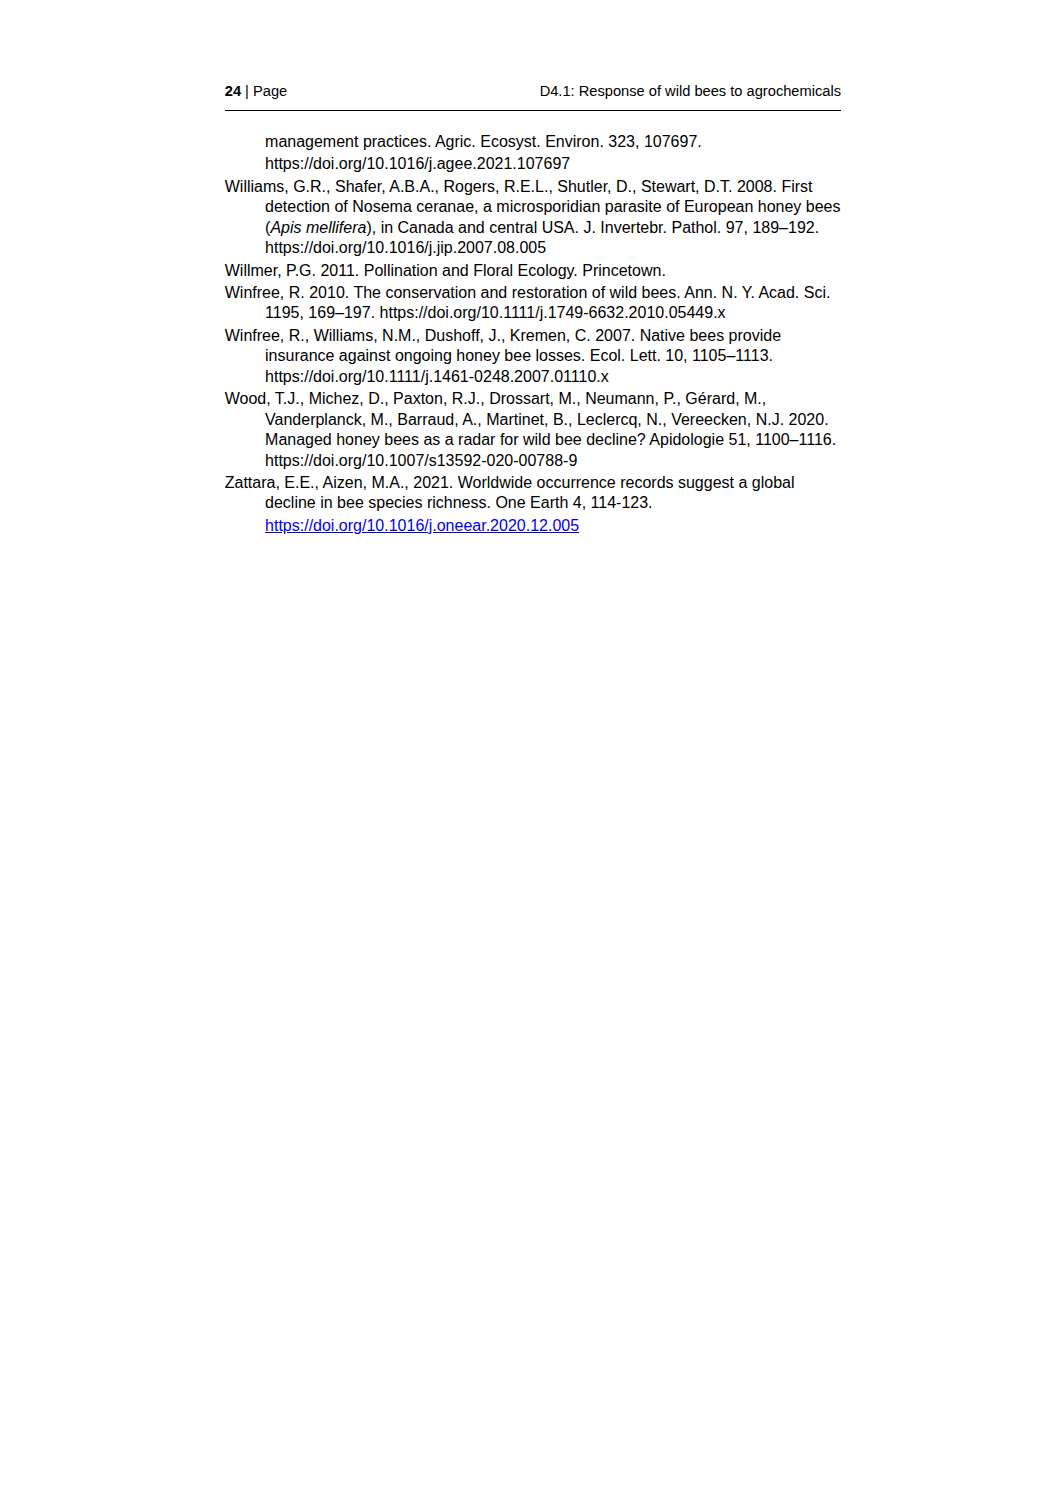24 | Page
D4.1: Response of wild bees to agrochemicals
management practices. Agric. Ecosyst. Environ. 323, 107697.
https://doi.org/10.1016/j.agee.2021.107697
Williams, G.R., Shafer, A.B.A., Rogers, R.E.L., Shutler, D., Stewart, D.T. 2008. First detection of Nosema ceranae, a microsporidian parasite of European honey bees (Apis mellifera), in Canada and central USA. J. Invertebr. Pathol. 97, 189–192. https://doi.org/10.1016/j.jip.2007.08.005
Willmer, P.G. 2011. Pollination and Floral Ecology. Princetown.
Winfree, R. 2010. The conservation and restoration of wild bees. Ann. N. Y. Acad. Sci. 1195, 169–197. https://doi.org/10.1111/j.1749-6632.2010.05449.x
Winfree, R., Williams, N.M., Dushoff, J., Kremen, C. 2007. Native bees provide insurance against ongoing honey bee losses. Ecol. Lett. 10, 1105–1113. https://doi.org/10.1111/j.1461-0248.2007.01110.x
Wood, T.J., Michez, D., Paxton, R.J., Drossart, M., Neumann, P., Gérard, M., Vanderplanck, M., Barraud, A., Martinet, B., Leclercq, N., Vereecken, N.J. 2020. Managed honey bees as a radar for wild bee decline? Apidologie 51, 1100–1116. https://doi.org/10.1007/s13592-020-00788-9
Zattara, E.E., Aizen, M.A., 2021. Worldwide occurrence records suggest a global decline in bee species richness. One Earth 4, 114-123.
https://doi.org/10.1016/j.oneear.2020.12.005